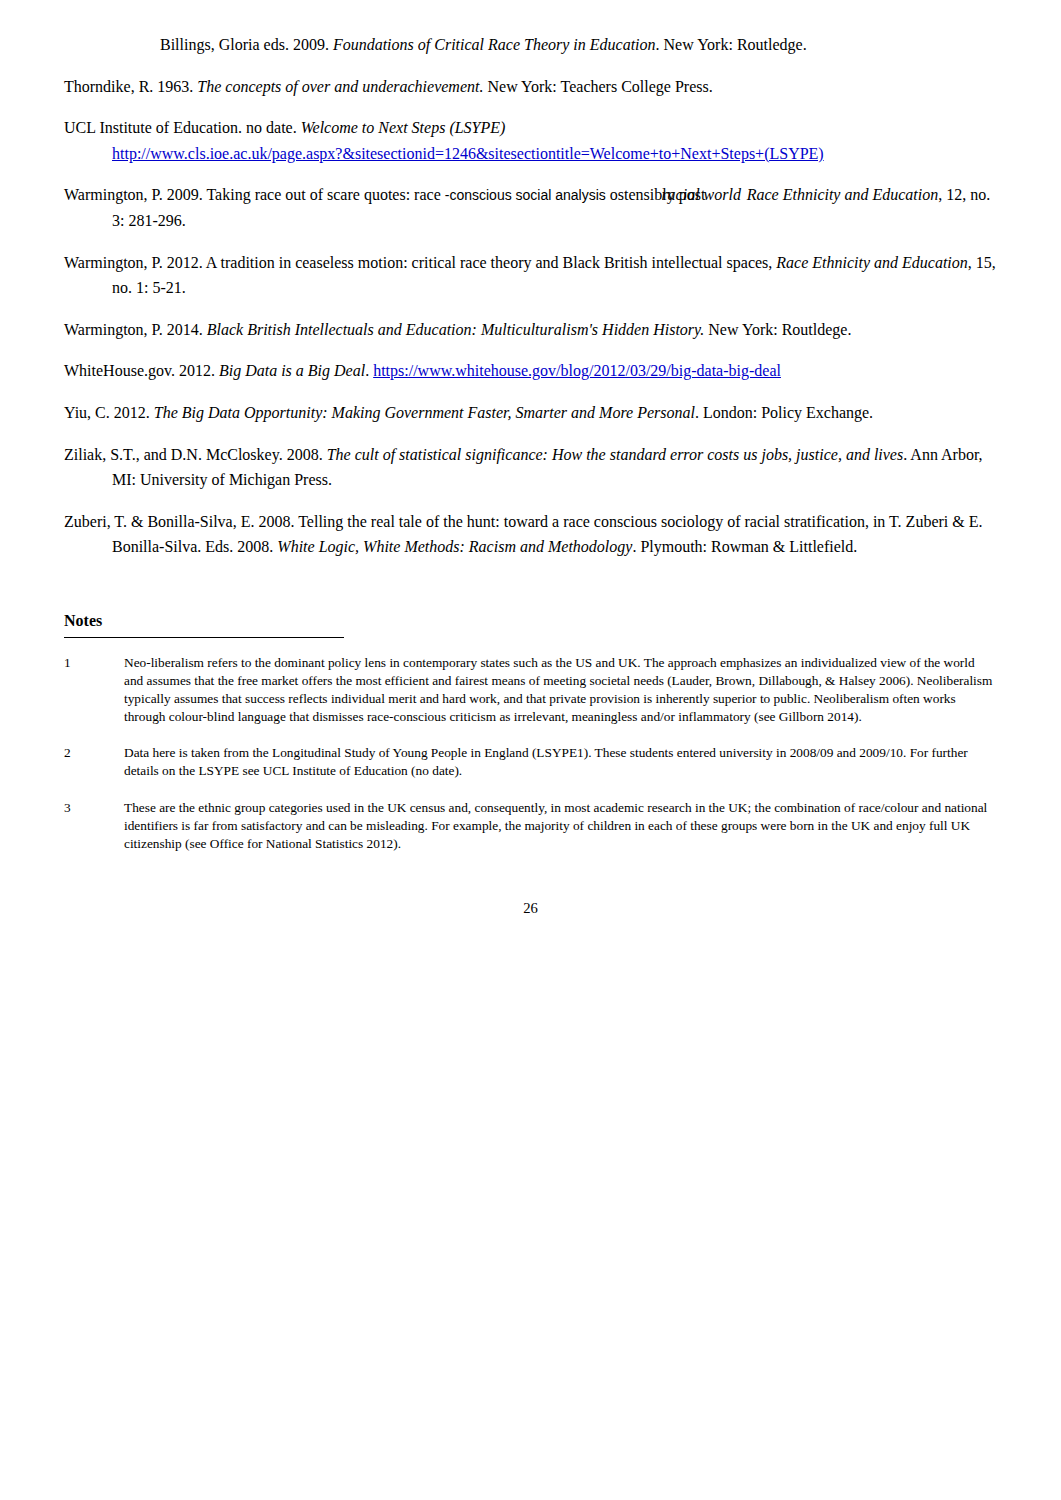Billings, Gloria eds. 2009. Foundations of Critical Race Theory in Education. New York: Routledge.
Thorndike, R. 1963. The concepts of over and underachievement. New York: Teachers College Press.
UCL Institute of Education. no date. Welcome to Next Steps (LSYPE)
http://www.cls.ioe.ac.uk/page.aspx?&sitesectionid=1246&sitesectiontitle=Welcome+to+Next+Steps+(LSYPE)
Warmington, P. 2009. Taking race out of scare quotes: race -conscious social analysis ostensibly post racial world Race Ethnicity and Education, 12, no. 3: 281-296.
Warmington, P. 2012. A tradition in ceaseless motion: critical race theory and Black British intellectual spaces, Race Ethnicity and Education, 15, no. 1: 5-21.
Warmington, P. 2014. Black British Intellectuals and Education: Multiculturalism's Hidden History. New York: Routldege.
WhiteHouse.gov. 2012. Big Data is a Big Deal. https://www.whitehouse.gov/blog/2012/03/29/big-data-big-deal
Yiu, C. 2012. The Big Data Opportunity: Making Government Faster, Smarter and More Personal. London: Policy Exchange.
Ziliak, S.T., and D.N. McCloskey. 2008. The cult of statistical significance: How the standard error costs us jobs, justice, and lives. Ann Arbor, MI: University of Michigan Press.
Zuberi, T. & Bonilla-Silva, E. 2008. Telling the real tale of the hunt: toward a race conscious sociology of racial stratification, in T. Zuberi & E. Bonilla-Silva. Eds. 2008. White Logic, White Methods: Racism and Methodology. Plymouth: Rowman & Littlefield.
Notes
1
Neo-liberalism refers to the dominant policy lens in contemporary states such as the US and UK. The approach emphasizes an individualized view of the world and assumes that the free market offers the most efficient and fairest means of meeting societal needs (Lauder, Brown, Dillabough, & Halsey 2006). Neoliberalism typically assumes that success reflects individual merit and hard work, and that private provision is inherently superior to public. Neoliberalism often works through colour-blind language that dismisses race-conscious criticism as irrelevant, meaningless and/or inflammatory (see Gillborn 2014).
2
Data here is taken from the Longitudinal Study of Young People in England (LSYPE1). These students entered university in 2008/09 and 2009/10. For further details on the LSYPE see UCL Institute of Education (no date).
3
These are the ethnic group categories used in the UK census and, consequently, in most academic research in the UK; the combination of race/colour and national identifiers is far from satisfactory and can be misleading. For example, the majority of children in each of these groups were born in the UK and enjoy full UK citizenship (see Office for National Statistics 2012).
26